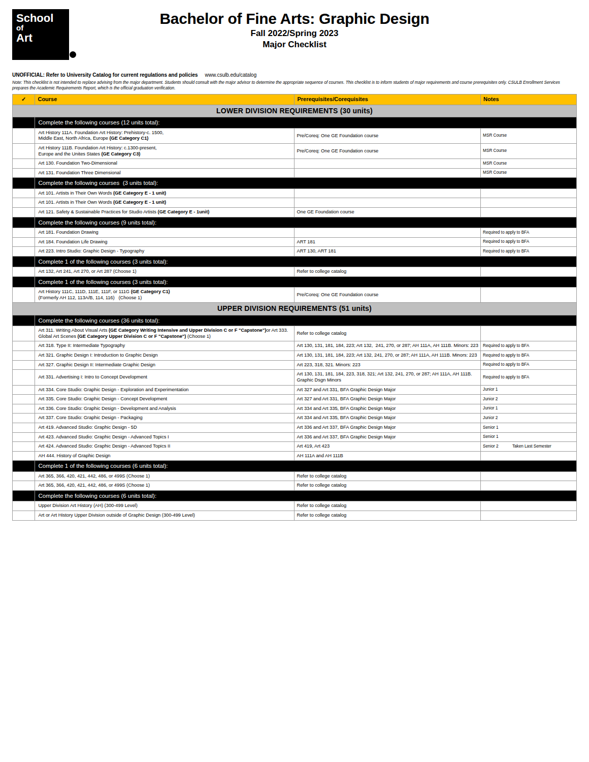School
of Art
Bachelor of Fine Arts: Graphic Design
Fall 2022/Spring 2023
Major Checklist
UNOFFICIAL: Refer to University Catalog for current regulations and policies www.csulb.edu/catalog
Note: This checklist is not intended to replace advising from the major department. Students should consult with the major advisor to determine the appropriate sequence of courses. This checklist is to inform students of major requirements and course prerequisites only. CSULB Enrollment Services prepares the Academic Requirements Report, which is the official graduation verification.
| ✓ | Course | Prerequisites/Corequisites | Notes |
| --- | --- | --- | --- |
| LOWER DIVISION REQUIREMENTS (30 units) |
| | Complete the following courses (12 units total): |
| | Art History 111A. Foundation Art History: Prehistory-c. 1500, Middle East, North Africa, Europe (GE Category C1) | Pre/Coreq: One GE Foundation course | MSR Course |
| | Art History 111B. Foundation Art History: c.1300-present, Europe and the Unites States (GE Category C3) | Pre/Coreq: One GE Foundation course | MSR Course |
| | Art 130. Foundation Two-Dimensional | | MSR Course |
| | Art 131. Foundation Three Dimensional | | MSR Course |
| | Complete the following courses (3 units total): |
| | Art 101. Artists in Their Own Words (GE Category E - 1 unit) | | |
| | Art 101. Artists in Their Own Words (GE Category E - 1 unit) | | |
| | Art 121. Safety & Sustainable Practices for Studio Artists (GE Category E - 1unit) | One GE Foundation course | |
| | Complete the following courses (9 units total): |
| | Art 181. Foundation Drawing | | Required to apply to BFA |
| | Art 184. Foundation Life Drawing | ART 181 | Required to apply to BFA |
| | Art 223. Intro Studio: Graphic Design - Typography | ART 130, ART 181 | Required to apply to BFA |
| | Complete 1 of the following courses (3 units total): |
| | Art 132, Art 241, Art 270, or Art 287 (Choose 1) | Refer to college catalog | |
| | Complete 1 of the following courses (3 units total): |
| | Art History 111C, 111D, 111E, 111F, or 111G (GE Category C1) (Formerly AH 112, 113A/B, 114, 116) (Choose 1) | Pre/Coreq: One GE Foundation course | |
| UPPER DIVISION REQUIREMENTS (51 units) |
| | Complete the following courses (36 units total): |
| | Art 311. Writing About Visual Arts (GE Category Writing Intensive and Upper Division C or F "Capstone") or Art 333. Global Art Scenes (GE Category Upper Division C or F "Capstone") (Choose 1) | Refer to college catalog | |
| | Art 318. Type II: Intermediate Typography | Art 130, 131, 181, 184, 223; Art 132, 241, 270, or 287; AH 111A, AH 111B. Minors: 223 | Required to apply to BFA |
| | Art 321. Graphic Design I: Introduction to Graphic Design | Art 130, 131, 181, 184, 223; Art 132, 241, 270, or 287; AH 111A, AH 111B. Minors: 223 | Required to apply to BFA |
| | Art 327. Graphic Design II: Intermediate Graphic Design | Art 223, 318, 321. Minors: 223 | Required to apply to BFA |
| | Art 331. Advertising I: Intro to Concept Development | Art 130, 131, 181, 184, 223, 318, 321; Art 132, 241, 270, or 287; AH 111A, AH 111B. Graphic Dsgn Minors | Required to apply to BFA |
| | Art 334. Core Studio: Graphic Design - Exploration and Experimentation | Art 327 and Art 331, BFA Graphic Design Major | Junior 1 |
| | Art 335. Core Studio: Graphic Design - Concept Development | Art 327 and Art 331, BFA Graphic Design Major | Junior 2 |
| | Art 336. Core Studio: Graphic Design - Development and Analysis | Art 334 and Art 335, BFA Graphic Design Major | Junior 1 |
| | Art 337. Core Studio: Graphic Design - Packaging | Art 334 and Art 335, BFA Graphic Design Major | Junior 2 |
| | Art 419. Advanced Studio: Graphic Design - 5D | Art 336 and Art 337, BFA Graphic Design Major | Senior 1 |
| | Art 423. Advanced Studio: Graphic Design - Advanced Topics I | Art 336 and Art 337, BFA Graphic Design Major | Senior 1 |
| | Art 424. Advanced Studio: Graphic Design - Advanced Topics II | Art 419, Art 423 | Senior 2 Taken Last Semester |
| | AH 444. History of Graphic Design | AH 111A and AH 111B | |
| | Complete 1 of the following courses (6 units total): |
| | Art 365, 366, 420, 421, 442, 486, or 499S (Choose 1) | Refer to college catalog | |
| | Art 365, 366, 420, 421, 442, 486, or 499S (Choose 1) | Refer to college catalog | |
| | Complete the following courses (6 units total): |
| | Upper Division Art History (AH) (300-499 Level) | Refer to college catalog | |
| | Art or Art History Upper Division outside of Graphic Design (300-499 Level) | Refer to college catalog | |